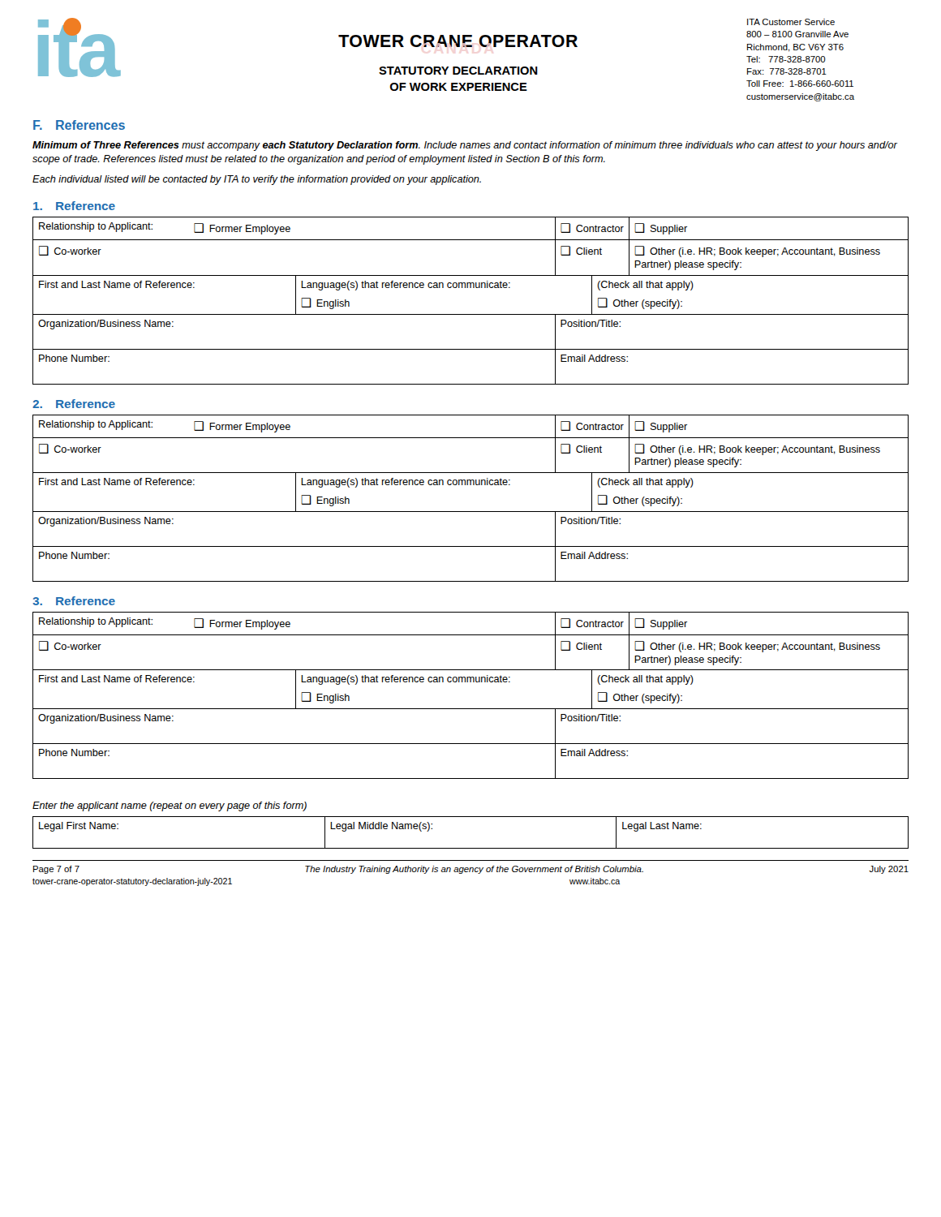ita
TOWER CRANE OPERATOR
CANADA
STATUTORY DECLARATION
OF WORK EXPERIENCE
ITA Customer Service
800 – 8100 Granville Ave
Richmond, BC V6Y 3T6
Tel: 778-328-8700
Fax: 778-328-8701
Toll Free: 1-866-660-6011
customerservice@itabc.ca
F. References
Minimum of Three References must accompany each Statutory Declaration form. Include names and contact information of minimum three individuals who can attest to your hours and/or scope of trade. References listed must be related to the organization and period of employment listed in Section B of this form.
Each individual listed will be contacted by ITA to verify the information provided on your application.
1. Reference
| Relationship to Applicant: ❑ Former Employee | ❑ Contractor | ❑ Supplier |
| ❑ Co-worker | ❑ Client | ❑ Other (i.e. HR; Book keeper; Accountant, Business Partner) please specify: |
| First and Last Name of Reference: | Language(s) that reference can communicate: ❑ English | (Check all that apply) ❑ Other (specify): |
| Organization/Business Name: | Position/Title: |
| Phone Number: | Email Address: |
2. Reference
| Relationship to Applicant: ❑ Former Employee | ❑ Contractor | ❑ Supplier |
| ❑ Co-worker | ❑ Client | ❑ Other (i.e. HR; Book keeper; Accountant, Business Partner) please specify: |
| First and Last Name of Reference: | Language(s) that reference can communicate: ❑ English | (Check all that apply) ❑ Other (specify): |
| Organization/Business Name: | Position/Title: |
| Phone Number: | Email Address: |
3. Reference
| Relationship to Applicant: ❑ Former Employee | ❑ Contractor | ❑ Supplier |
| ❑ Co-worker | ❑ Client | ❑ Other (i.e. HR; Book keeper; Accountant, Business Partner) please specify: |
| First and Last Name of Reference: | Language(s) that reference can communicate: ❑ English | (Check all that apply) ❑ Other (specify): |
| Organization/Business Name: | Position/Title: |
| Phone Number: | Email Address: |
Enter the applicant name (repeat on every page of this form)
| Legal First Name: | Legal Middle Name(s): | Legal Last Name: |
Page 7 of 7
The Industry Training Authority is an agency of the Government of British Columbia.
July 2021
tower-crane-operator-statutory-declaration-july-2021
www.itabc.ca